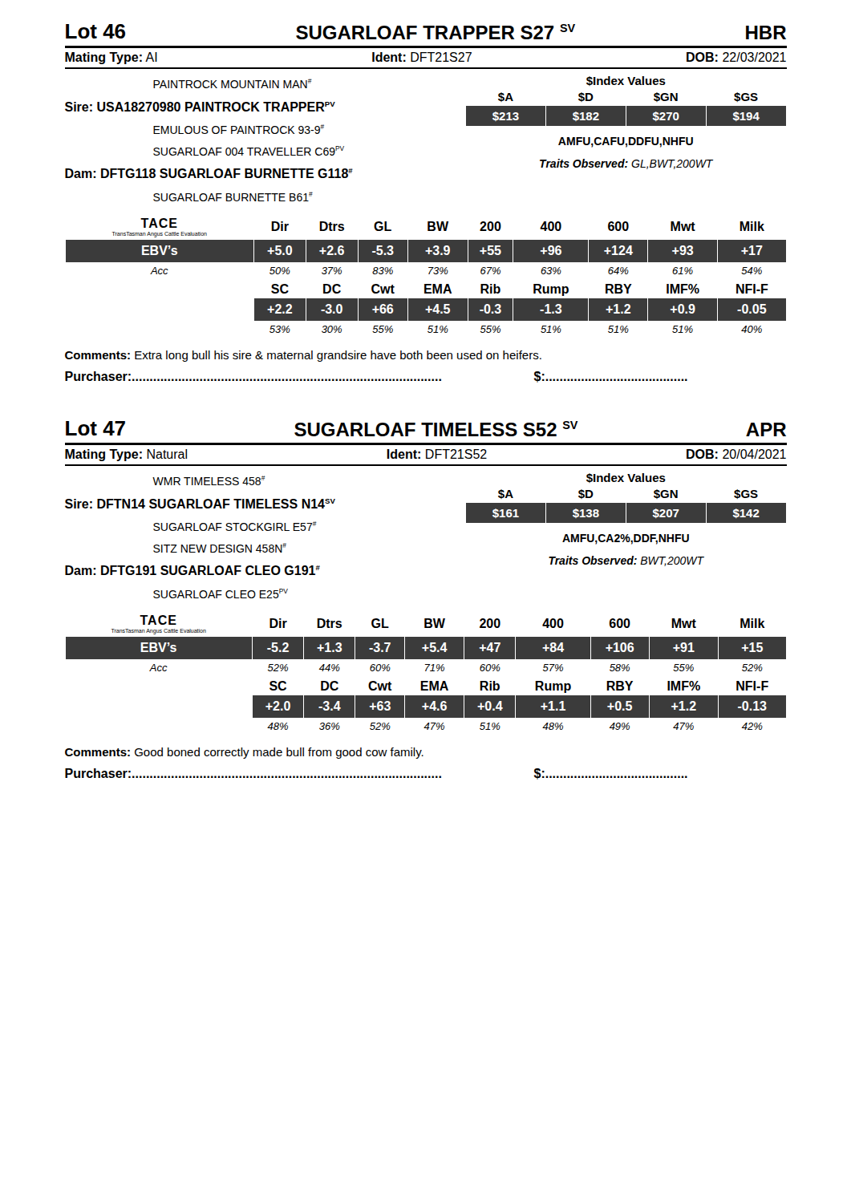Lot 46
SUGARLOAF TRAPPER S27 SV
HBR
Mating Type: AI
Ident: DFT21S27
DOB: 22/03/2021
PAINTROCK MOUNTAIN MAN#
Sire: USA18270980 PAINTROCK TRAPPERPV
EMULOUS OF PAINTROCK 93-9#
SUGARLOAF 004 TRAVELLER C69PV
Dam: DFTG118 SUGARLOAF BURNETTE G118#
SUGARLOAF BURNETTE B61#
$Index Values
| $A | $D | $GN | $GS |
| --- | --- | --- | --- |
| $213 | $182 | $270 | $194 |
AMFU,CAFU,DDFU,NHFU
Traits Observed: GL,BWT,200WT
| TACE TransTasman Angus Cattle Evaluation | Dir | Dtrs | GL | BW | 200 | 400 | 600 | Mwt | Milk |
| --- | --- | --- | --- | --- | --- | --- | --- | --- | --- |
| EBV’s | +5.0 | +2.6 | -5.3 | +3.9 | +55 | +96 | +124 | +93 | +17 |
| Acc | 50% | 37% | 83% | 73% | 67% | 63% | 64% | 61% | 54% |
| | SC | DC | Cwt | EMA | Rib | Rump | RBY | IMF% | NFI-F |
| | +2.2 | -3.0 | +66 | +4.5 | -0.3 | -1.3 | +1.2 | +0.9 | -0.05 |
| | 53% | 30% | 55% | 51% | 55% | 51% | 51% | 51% | 40% |
Comments: Extra long bull his sire & maternal grandsire have both been used on heifers.
Purchaser:....................................................................................... $:........................................
Lot 47
SUGARLOAF TIMELESS S52 SV
APR
Mating Type: Natural
Ident: DFT21S52
DOB: 20/04/2021
WMR TIMELESS 458#
Sire: DFTN14 SUGARLOAF TIMELESS N14SV
SUGARLOAF STOCKGIRL E57#
SITZ NEW DESIGN 458N#
Dam: DFTG191 SUGARLOAF CLEO G191#
SUGARLOAF CLEO E25PV
$Index Values
| $A | $D | $GN | $GS |
| --- | --- | --- | --- |
| $161 | $138 | $207 | $142 |
AMFU,CA2%,DDF,NHFU
Traits Observed: BWT,200WT
| TACE TransTasman Angus Cattle Evaluation | Dir | Dtrs | GL | BW | 200 | 400 | 600 | Mwt | Milk |
| --- | --- | --- | --- | --- | --- | --- | --- | --- | --- |
| EBV’s | -5.2 | +1.3 | -3.7 | +5.4 | +47 | +84 | +106 | +91 | +15 |
| Acc | 52% | 44% | 60% | 71% | 60% | 57% | 58% | 55% | 52% |
| | SC | DC | Cwt | EMA | Rib | Rump | RBY | IMF% | NFI-F |
| | +2.0 | -3.4 | +63 | +4.6 | +0.4 | +1.1 | +0.5 | +1.2 | -0.13 |
| | 48% | 36% | 52% | 47% | 51% | 48% | 49% | 47% | 42% |
Comments: Good boned correctly made bull from good cow family.
Purchaser:....................................................................................... $:........................................